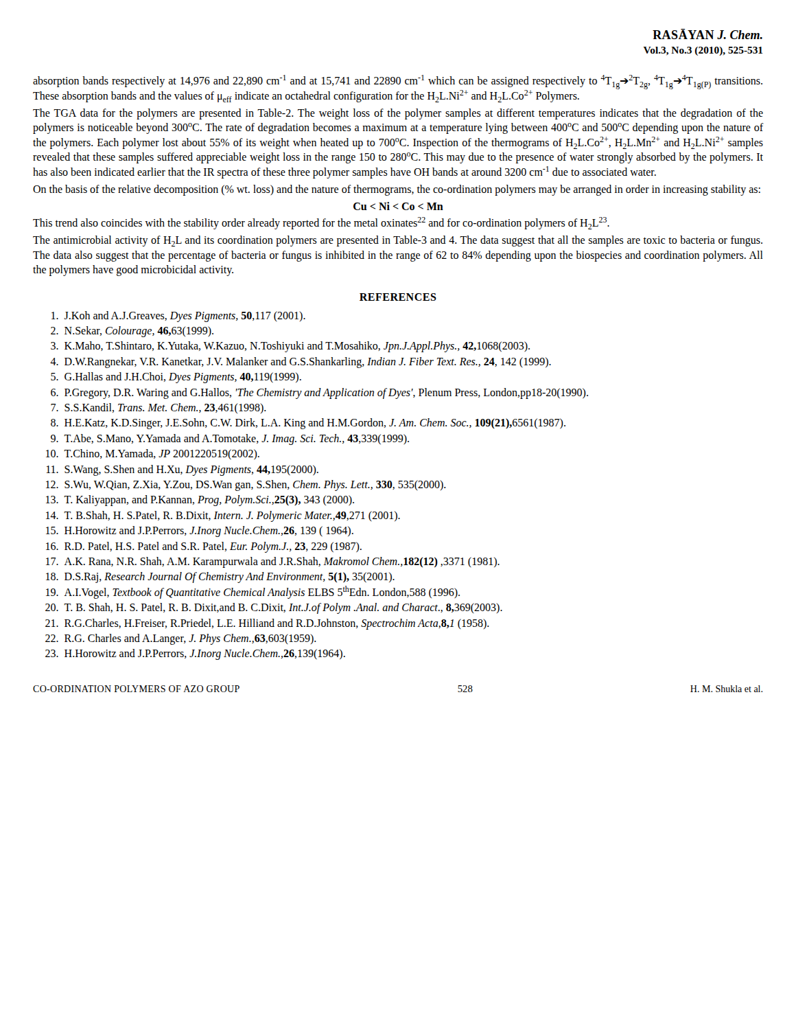RASĀYAN J. Chem.
Vol.3, No.3 (2010), 525-531
absorption bands respectively at 14,976 and 22,890 cm-1 and at 15,741 and 22890 cm-1 which can be assigned respectively to 4T1g➔2T2g, 4T1g➔4T1g(P) transitions. These absorption bands and the values of μeff indicate an octahedral configuration for the H2L.Ni2+ and H2L.Co2+ Polymers.
The TGA data for the polymers are presented in Table-2. The weight loss of the polymer samples at different temperatures indicates that the degradation of the polymers is noticeable beyond 300oC. The rate of degradation becomes a maximum at a temperature lying between 400oC and 500oC depending upon the nature of the polymers. Each polymer lost about 55% of its weight when heated up to 700oC. Inspection of the thermograms of H2L.Co2+, H2L.Mn2+ and H2L.Ni2+ samples revealed that these samples suffered appreciable weight loss in the range 150 to 280oC. This may due to the presence of water strongly absorbed by the polymers. It has also been indicated earlier that the IR spectra of these three polymer samples have OH bands at around 3200 cm-1 due to associated water.
On the basis of the relative decomposition (% wt. loss) and the nature of thermograms, the co-ordination polymers may be arranged in order in increasing stability as:
Cu < Ni < Co < Mn
This trend also coincides with the stability order already reported for the metal oxinates22 and for co-ordination polymers of H2L23.
The antimicrobial activity of H2L and its coordination polymers are presented in Table-3 and 4. The data suggest that all the samples are toxic to bacteria or fungus. The data also suggest that the percentage of bacteria or fungus is inhibited in the range of 62 to 84% depending upon the biospecies and coordination polymers. All the polymers have good microbicidal activity.
REFERENCES
J.Koh and A.J.Greaves, Dyes Pigments, 50,117 (2001).
N.Sekar, Colourage, 46, 63(1999).
K.Maho, T.Shintaro, K.Yutaka, W.Kazuo, N.Toshiyuki and T.Mosahiko, Jpn.J.Appl.Phys., 42, 1068(2003).
D.W.Rangnekar, V.R. Kanetkar, J.V. Malanker and G.S.Shankarling, Indian J. Fiber Text. Res., 24, 142 (1999).
G.Hallas and J.H.Choi, Dyes Pigments, 40, 119(1999).
P.Gregory, D.R. Waring and G.Hallos, 'The Chemistry and Application of Dyes', Plenum Press, London,pp18-20(1990).
S.S.Kandil, Trans. Met. Chem., 23,461(1998).
H.E.Katz, K.D.Singer, J.E.Sohn, C.W. Dirk, L.A. King and H.M.Gordon, J. Am. Chem. Soc., 109(21), 6561(1987).
T.Abe, S.Mano, Y.Yamada and A.Tomotake, J. Imag. Sci. Tech., 43,339(1999).
T.Chino, M.Yamada, JP 2001220519(2002).
S.Wang, S.Shen and H.Xu, Dyes Pigments, 44, 195(2000).
S.Wu, W.Qian, Z.Xia, Y.Zou, DS.Wan gan, S.Shen, Chem. Phys. Lett., 330, 535(2000).
T. Kaliyappan, and P.Kannan, Prog, Polym.Sci., 25(3), 343 (2000).
T. B.Shah, H. S.Patel, R. B.Dixit, Intern. J. Polymeric Mater., 49,271 (2001).
H.Horowitz and J.P.Perrors, J.Inorg Nucle.Chem., 26, 139 ( 1964).
R.D. Patel, H.S. Patel and S.R. Patel, Eur. Polym.J., 23, 229 (1987).
A.K. Rana, N.R. Shah, A.M. Karampurwala and J.R.Shah, Makromol Chem., 182(12) ,3371 (1981).
D.S.Raj, Research Journal Of Chemistry And Environment, 5(1), 35(2001).
A.I.Vogel, Textbook of Quantitative Chemical Analysis ELBS 5thEdn. London,588 (1996).
T. B. Shah, H. S. Patel, R. B. Dixit,and B. C.Dixit, Int.J.of Polym .Anal. and Charact., 8, 369(2003).
R.G.Charles, H.Freiser, R.Priedel, L.E. Hilliand and R.D.Johnston, Spectrochim Acta,8, 1 (1958).
R.G. Charles and A.Langer, J. Phys Chem., 63,603(1959).
H.Horowitz and J.P.Perrors, J.Inorg Nucle.Chem., 26,139(1964).
CO-ORDINATION POLYMERS OF AZO GROUP
528
H. M. Shukla et al.